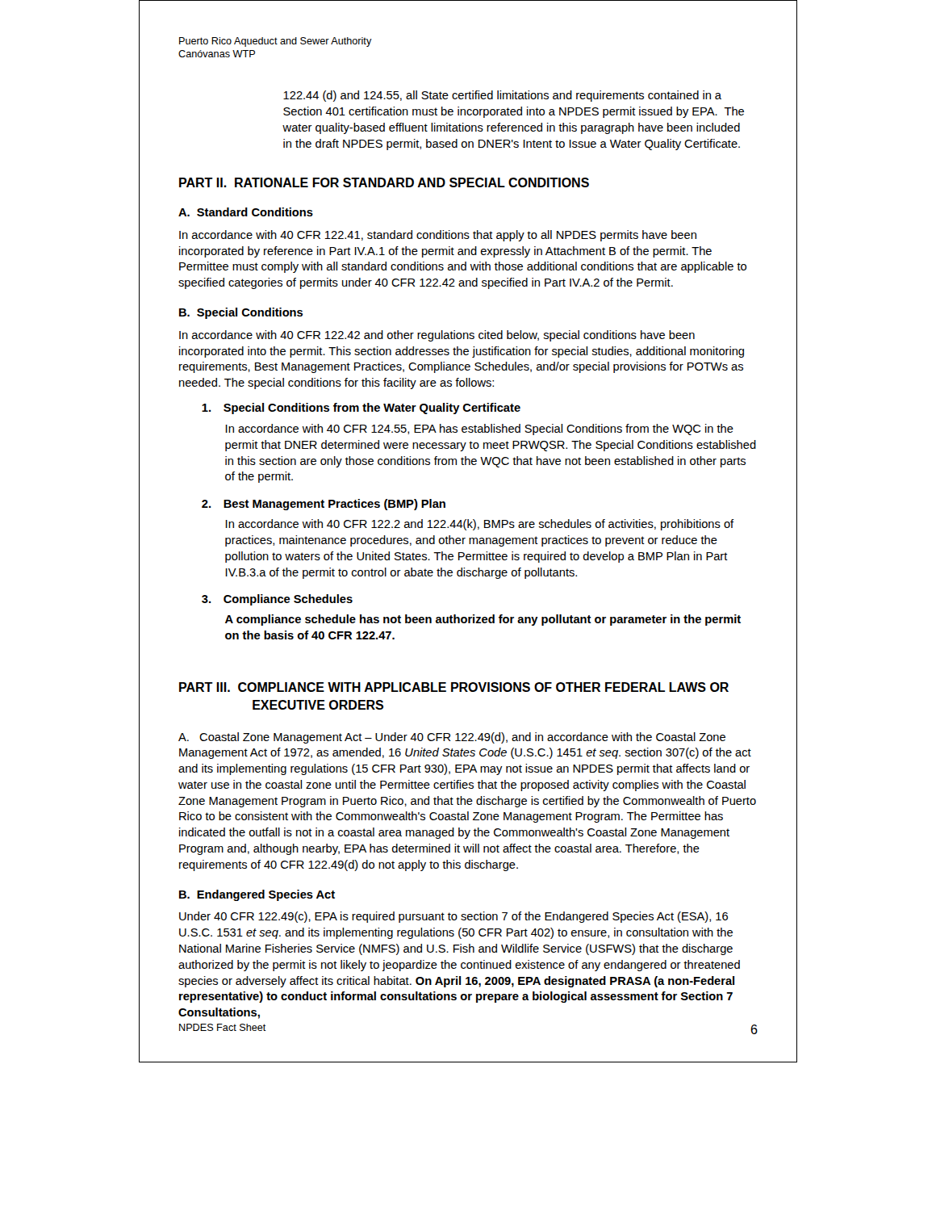Puerto Rico Aqueduct and Sewer Authority
Canóvanas WTP
122.44 (d) and 124.55, all State certified limitations and requirements contained in a Section 401 certification must be incorporated into a NPDES permit issued by EPA. The water quality-based effluent limitations referenced in this paragraph have been included in the draft NPDES permit, based on DNER's Intent to Issue a Water Quality Certificate.
PART II. RATIONALE FOR STANDARD AND SPECIAL CONDITIONS
A. Standard Conditions
In accordance with 40 CFR 122.41, standard conditions that apply to all NPDES permits have been incorporated by reference in Part IV.A.1 of the permit and expressly in Attachment B of the permit. The Permittee must comply with all standard conditions and with those additional conditions that are applicable to specified categories of permits under 40 CFR 122.42 and specified in Part IV.A.2 of the Permit.
B. Special Conditions
In accordance with 40 CFR 122.42 and other regulations cited below, special conditions have been incorporated into the permit. This section addresses the justification for special studies, additional monitoring requirements, Best Management Practices, Compliance Schedules, and/or special provisions for POTWs as needed. The special conditions for this facility are as follows:
1. Special Conditions from the Water Quality Certificate
In accordance with 40 CFR 124.55, EPA has established Special Conditions from the WQC in the permit that DNER determined were necessary to meet PRWQSR. The Special Conditions established in this section are only those conditions from the WQC that have not been established in other parts of the permit.
2. Best Management Practices (BMP) Plan
In accordance with 40 CFR 122.2 and 122.44(k), BMPs are schedules of activities, prohibitions of practices, maintenance procedures, and other management practices to prevent or reduce the pollution to waters of the United States. The Permittee is required to develop a BMP Plan in Part IV.B.3.a of the permit to control or abate the discharge of pollutants.
3. Compliance Schedules
A compliance schedule has not been authorized for any pollutant or parameter in the permit on the basis of 40 CFR 122.47.
PART III. COMPLIANCE WITH APPLICABLE PROVISIONS OF OTHER FEDERAL LAWS OR EXECUTIVE ORDERS
A. Coastal Zone Management Act – Under 40 CFR 122.49(d), and in accordance with the Coastal Zone Management Act of 1972, as amended, 16 United States Code (U.S.C.) 1451 et seq. section 307(c) of the act and its implementing regulations (15 CFR Part 930), EPA may not issue an NPDES permit that affects land or water use in the coastal zone until the Permittee certifies that the proposed activity complies with the Coastal Zone Management Program in Puerto Rico, and that the discharge is certified by the Commonwealth of Puerto Rico to be consistent with the Commonwealth's Coastal Zone Management Program. The Permittee has indicated the outfall is not in a coastal area managed by the Commonwealth's Coastal Zone Management Program and, although nearby, EPA has determined it will not affect the coastal area. Therefore, the requirements of 40 CFR 122.49(d) do not apply to this discharge.
B. Endangered Species Act
Under 40 CFR 122.49(c), EPA is required pursuant to section 7 of the Endangered Species Act (ESA), 16 U.S.C. 1531 et seq. and its implementing regulations (50 CFR Part 402) to ensure, in consultation with the National Marine Fisheries Service (NMFS) and U.S. Fish and Wildlife Service (USFWS) that the discharge authorized by the permit is not likely to jeopardize the continued existence of any endangered or threatened species or adversely affect its critical habitat. On April 16, 2009, EPA designated PRASA (a non-Federal representative) to conduct informal consultations or prepare a biological assessment for Section 7 Consultations,
NPDES Fact Sheet 6